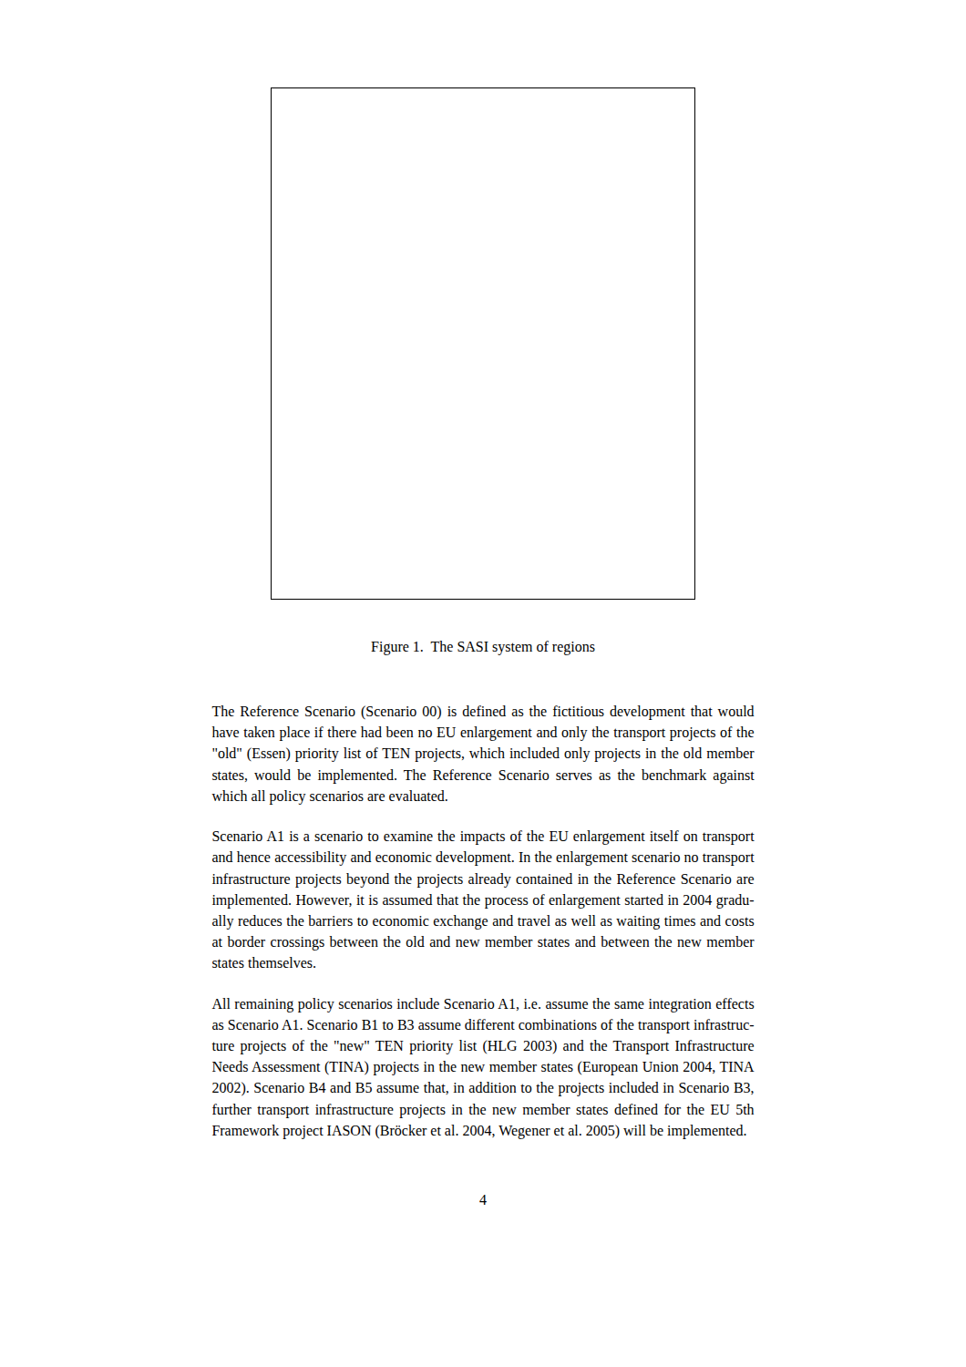Figure 1. The SASI system of regions
The Reference Scenario (Scenario 00) is defined as the fictitious development that would have taken place if there had been no EU enlargement and only the transport projects of the "old" (Essen) priority list of TEN projects, which included only projects in the old member states, would be implemented. The Reference Scenario serves as the benchmark against which all policy scenarios are evaluated.
Scenario A1 is a scenario to examine the impacts of the EU enlargement itself on transport and hence accessibility and economic development. In the enlargement scenario no transport infrastructure projects beyond the projects already contained in the Reference Scenario are implemented. However, it is assumed that the process of enlargement started in 2004 gradually reduces the barriers to economic exchange and travel as well as waiting times and costs at border crossings between the old and new member states and between the new member states themselves.
All remaining policy scenarios include Scenario A1, i.e. assume the same integration effects as Scenario A1. Scenario B1 to B3 assume different combinations of the transport infrastructure projects of the "new" TEN priority list (HLG 2003) and the Transport Infrastructure Needs Assessment (TINA) projects in the new member states (European Union 2004, TINA 2002). Scenario B4 and B5 assume that, in addition to the projects included in Scenario B3, further transport infrastructure projects in the new member states defined for the EU 5th Framework project IASON (Bröcker et al. 2004, Wegener et al. 2005) will be implemented.
4